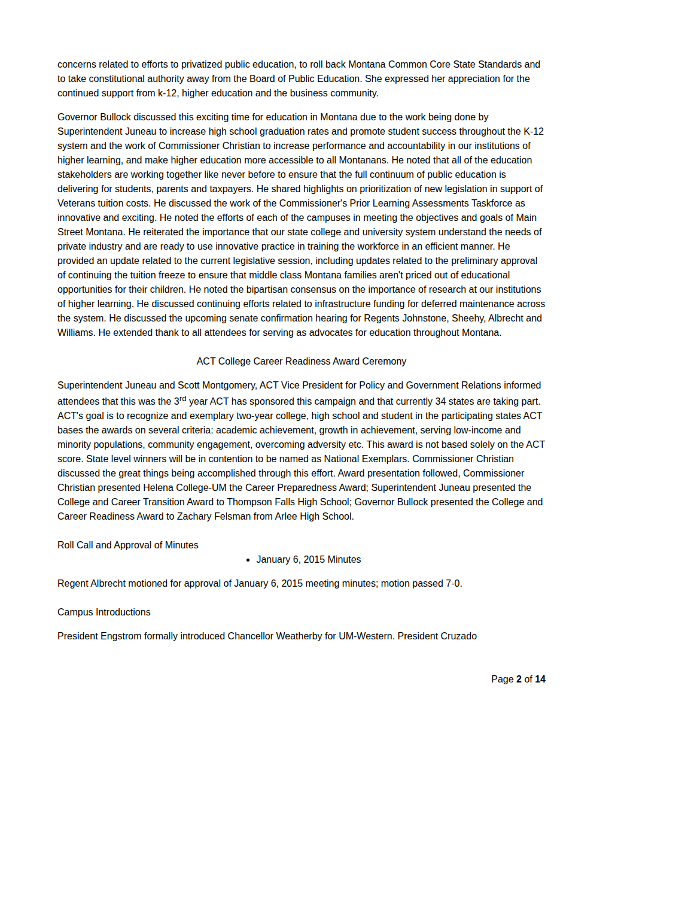concerns related to efforts to privatized public education, to roll back Montana Common Core State Standards and to take constitutional authority away from the Board of Public Education. She expressed her appreciation for the continued support from k-12, higher education and the business community.
Governor Bullock discussed this exciting time for education in Montana due to the work being done by Superintendent Juneau to increase high school graduation rates and promote student success throughout the K-12 system and the work of Commissioner Christian to increase performance and accountability in our institutions of higher learning, and make higher education more accessible to all Montanans. He noted that all of the education stakeholders are working together like never before to ensure that the full continuum of public education is delivering for students, parents and taxpayers. He shared highlights on prioritization of new legislation in support of Veterans tuition costs. He discussed the work of the Commissioner's Prior Learning Assessments Taskforce as innovative and exciting. He noted the efforts of each of the campuses in meeting the objectives and goals of Main Street Montana. He reiterated the importance that our state college and university system understand the needs of private industry and are ready to use innovative practice in training the workforce in an efficient manner. He provided an update related to the current legislative session, including updates related to the preliminary approval of continuing the tuition freeze to ensure that middle class Montana families aren't priced out of educational opportunities for their children. He noted the bipartisan consensus on the importance of research at our institutions of higher learning. He discussed continuing efforts related to infrastructure funding for deferred maintenance across the system. He discussed the upcoming senate confirmation hearing for Regents Johnstone, Sheehy, Albrecht and Williams. He extended thank to all attendees for serving as advocates for education throughout Montana.
ACT College Career Readiness Award Ceremony
Superintendent Juneau and Scott Montgomery, ACT Vice President for Policy and Government Relations informed attendees that this was the 3rd year ACT has sponsored this campaign and that currently 34 states are taking part. ACT's goal is to recognize and exemplary two-year college, high school and student in the participating states ACT bases the awards on several criteria: academic achievement, growth in achievement, serving low-income and minority populations, community engagement, overcoming adversity etc. This award is not based solely on the ACT score. State level winners will be in contention to be named as National Exemplars. Commissioner Christian discussed the great things being accomplished through this effort. Award presentation followed, Commissioner Christian presented Helena College-UM the Career Preparedness Award; Superintendent Juneau presented the College and Career Transition Award to Thompson Falls High School; Governor Bullock presented the College and Career Readiness Award to Zachary Felsman from Arlee High School.
Roll Call and Approval of Minutes
January 6, 2015 Minutes
Regent Albrecht motioned for approval of January 6, 2015 meeting minutes; motion passed 7-0.
Campus Introductions
President Engstrom formally introduced Chancellor Weatherby for UM-Western. President Cruzado
Page 2 of 14